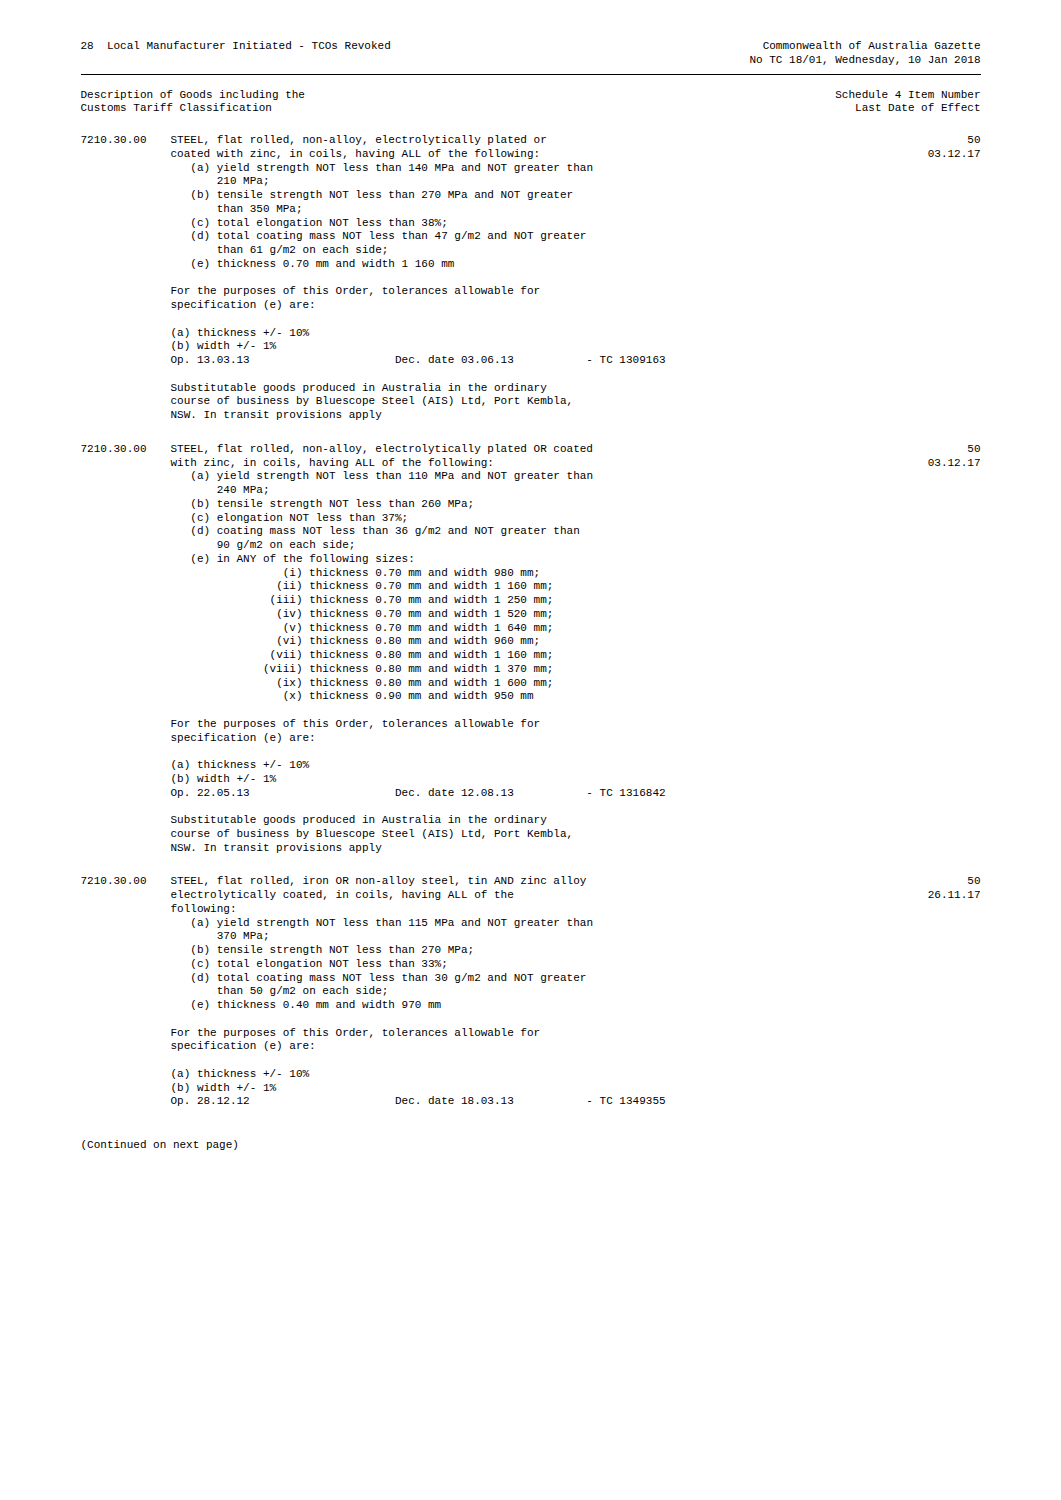28 Local Manufacturer Initiated - TCOs Revoked
Commonwealth of Australia Gazette
No TC 18/01, Wednesday, 10 Jan 2018
Description of Goods including the Customs Tariff Classification
Schedule 4 Item Number Last Date of Effect
7210.30.00
STEEL, flat rolled, non-alloy, electrolytically plated or
coated with zinc, in coils, having ALL of the following:
   (a) yield strength NOT less than 140 MPa and NOT greater than
       210 MPa;
   (b) tensile strength NOT less than 270 MPa and NOT greater
       than 350 MPa;
   (c) total elongation NOT less than 38%;
   (d) total coating mass NOT less than 47 g/m2 and NOT greater
       than 61 g/m2 on each side;
   (e) thickness 0.70 mm and width 1 160 mm

For the purposes of this Order, tolerances allowable for
specification (e) are:

(a) thickness +/- 10%
(b) width +/- 1%
Op. 13.03.13                      Dec. date 03.06.13           - TC 1309163

Substitutable goods produced in Australia in the ordinary
course of business by Bluescope Steel (AIS) Ltd, Port Kembla,
NSW. In transit provisions apply
50
03.12.17
7210.30.00
STEEL, flat rolled, non-alloy, electrolytically plated OR coated
with zinc, in coils, having ALL of the following:
   (a) yield strength NOT less than 110 MPa and NOT greater than
       240 MPa;
   (b) tensile strength NOT less than 260 MPa;
   (c) elongation NOT less than 37%;
   (d) coating mass NOT less than 36 g/m2 and NOT greater than
       90 g/m2 on each side;
   (e) in ANY of the following sizes:
                 (i) thickness 0.70 mm and width 980 mm;
                (ii) thickness 0.70 mm and width 1 160 mm;
               (iii) thickness 0.70 mm and width 1 250 mm;
                (iv) thickness 0.70 mm and width 1 520 mm;
                 (v) thickness 0.70 mm and width 1 640 mm;
                (vi) thickness 0.80 mm and width 960 mm;
               (vii) thickness 0.80 mm and width 1 160 mm;
              (viii) thickness 0.80 mm and width 1 370 mm;
                (ix) thickness 0.80 mm and width 1 600 mm;
                 (x) thickness 0.90 mm and width 950 mm

For the purposes of this Order, tolerances allowable for
specification (e) are:

(a) thickness +/- 10%
(b) width +/- 1%
Op. 22.05.13                      Dec. date 12.08.13           - TC 1316842

Substitutable goods produced in Australia in the ordinary
course of business by Bluescope Steel (AIS) Ltd, Port Kembla,
NSW. In transit provisions apply
50
03.12.17
7210.30.00
STEEL, flat rolled, iron OR non-alloy steel, tin AND zinc alloy
electrolytically coated, in coils, having ALL of the
following:
   (a) yield strength NOT less than 115 MPa and NOT greater than
       370 MPa;
   (b) tensile strength NOT less than 270 MPa;
   (c) total elongation NOT less than 33%;
   (d) total coating mass NOT less than 30 g/m2 and NOT greater
       than 50 g/m2 on each side;
   (e) thickness 0.40 mm and width 970 mm

For the purposes of this Order, tolerances allowable for
specification (e) are:

(a) thickness +/- 10%
(b) width +/- 1%
Op. 28.12.12                      Dec. date 18.03.13           - TC 1349355
50
26.11.17
(Continued on next page)